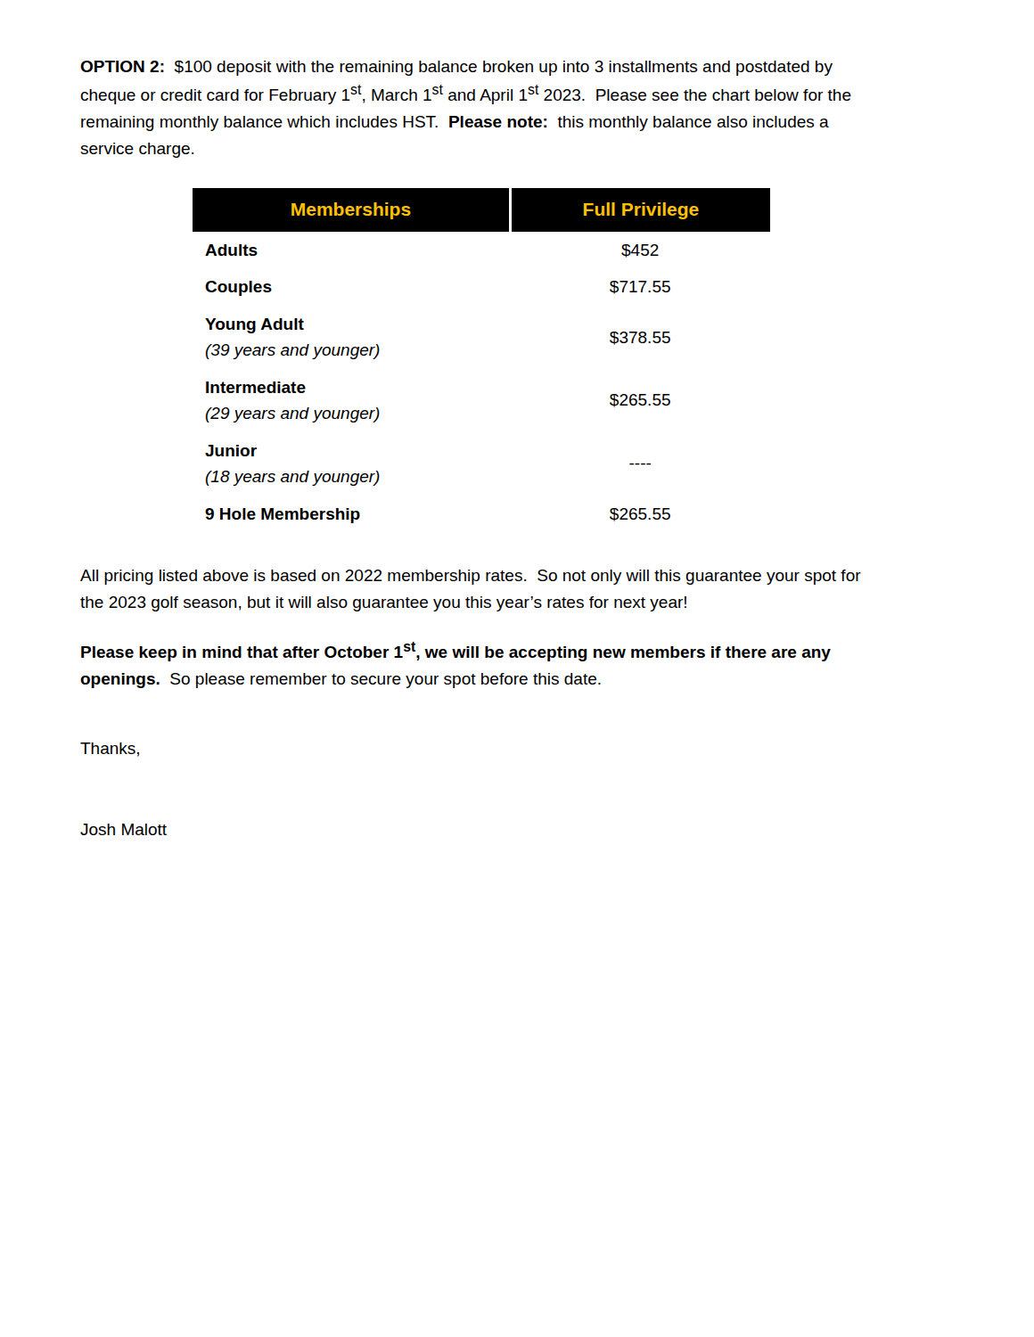OPTION 2: $100 deposit with the remaining balance broken up into 3 installments and postdated by cheque or credit card for February 1st, March 1st and April 1st 2023. Please see the chart below for the remaining monthly balance which includes HST. Please note: this monthly balance also includes a service charge.
| Memberships | Full Privilege |
| --- | --- |
| Adults | $452 |
| Couples | $717.55 |
| Young Adult (39 years and younger) | $378.55 |
| Intermediate (29 years and younger) | $265.55 |
| Junior (18 years and younger) | ---- |
| 9 Hole Membership | $265.55 |
All pricing listed above is based on 2022 membership rates. So not only will this guarantee your spot for the 2023 golf season, but it will also guarantee you this year’s rates for next year!
Please keep in mind that after October 1st, we will be accepting new members if there are any openings. So please remember to secure your spot before this date.
Thanks,
Josh Malott